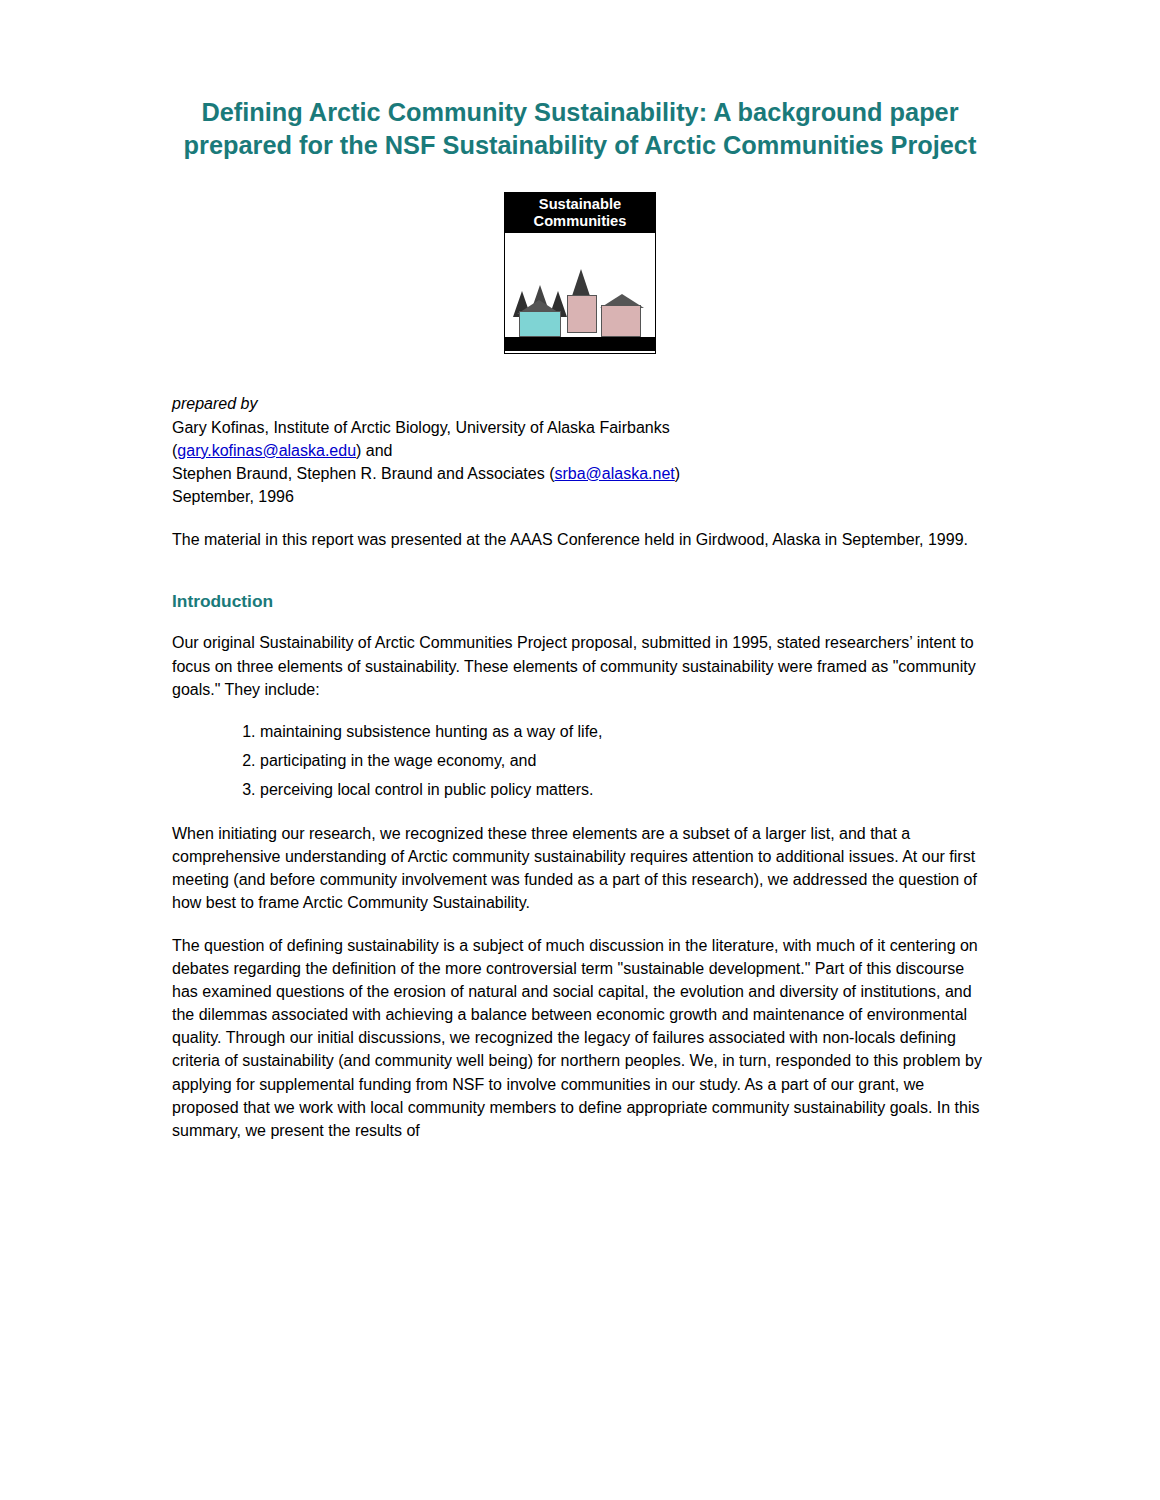Defining Arctic Community Sustainability: A background paper prepared for the NSF Sustainability of Arctic Communities Project
Sustainable
Communities
prepared by
Gary Kofinas, Institute of Arctic Biology, University of Alaska Fairbanks
(gary.kofinas@alaska.edu) and
Stephen Braund, Stephen R. Braund and Associates (srba@alaska.net)
September, 1996
The material in this report was presented at the AAAS Conference held in Girdwood, Alaska in September, 1999.
Introduction
Our original Sustainability of Arctic Communities Project proposal, submitted in 1995, stated researchers’ intent to focus on three elements of sustainability. These elements of community sustainability were framed as "community goals." They include:
maintaining subsistence hunting as a way of life,
participating in the wage economy, and
perceiving local control in public policy matters.
When initiating our research, we recognized these three elements are a subset of a larger list, and that a comprehensive understanding of Arctic community sustainability requires attention to additional issues. At our first meeting (and before community involvement was funded as a part of this research), we addressed the question of how best to frame Arctic Community Sustainability.
The question of defining sustainability is a subject of much discussion in the literature, with much of it centering on debates regarding the definition of the more controversial term "sustainable development." Part of this discourse has examined questions of the erosion of natural and social capital, the evolution and diversity of institutions, and the dilemmas associated with achieving a balance between economic growth and maintenance of environmental quality. Through our initial discussions, we recognized the legacy of failures associated with non-locals defining criteria of sustainability (and community well being) for northern peoples. We, in turn, responded to this problem by applying for supplemental funding from NSF to involve communities in our study. As a part of our grant, we proposed that we work with local community members to define appropriate community sustainability goals. In this summary, we present the results of